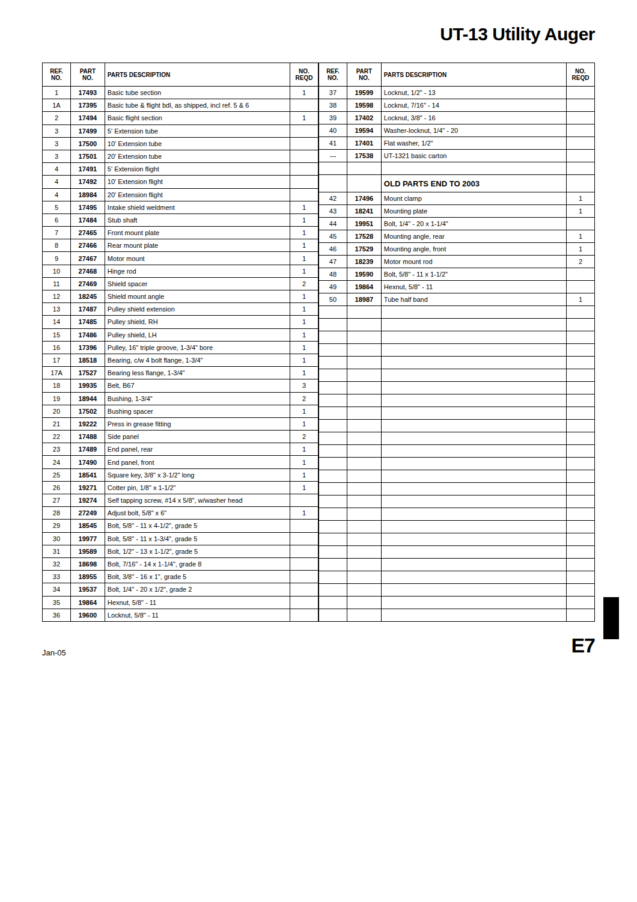UT-13 Utility Auger
| REF. NO. | PART NO. | PARTS DESCRIPTION | NO. REQD |
| --- | --- | --- | --- |
| 1 | 17493 | Basic tube section | 1 |
| 1A | 17395 | Basic tube & flight bdl, as shipped, incl ref. 5 & 6 | |
| 2 | 17494 | Basic flight section | 1 |
| 3 | 17499 | 5' Extension tube | |
| 3 | 17500 | 10' Extension tube | |
| 3 | 17501 | 20' Extension tube | |
| 4 | 17491 | 5' Extension flight | |
| 4 | 17492 | 10' Extension flight | |
| 4 | 18984 | 20' Extension flight | |
| 5 | 17495 | Intake shield weldment | 1 |
| 6 | 17484 | Stub shaft | 1 |
| 7 | 27465 | Front mount plate | 1 |
| 8 | 27466 | Rear mount plate | 1 |
| 9 | 27467 | Motor mount | 1 |
| 10 | 27468 | Hinge rod | 1 |
| 11 | 27469 | Shield spacer | 2 |
| 12 | 18245 | Shield mount angle | 1 |
| 13 | 17487 | Pulley shield extension | 1 |
| 14 | 17485 | Pulley shield, RH | 1 |
| 15 | 17486 | Pulley shield, LH | 1 |
| 16 | 17396 | Pulley, 16" triple groove, 1-3/4" bore | 1 |
| 17 | 18518 | Bearing, c/w 4 bolt flange, 1-3/4" | 1 |
| 17A | 17527 | Bearing less flange, 1-3/4" | 1 |
| 18 | 19935 | Belt, B67 | 3 |
| 19 | 18944 | Bushing, 1-3/4" | 2 |
| 20 | 17502 | Bushing spacer | 1 |
| 21 | 19222 | Press in grease fitting | 1 |
| 22 | 17488 | Side panel | 2 |
| 23 | 17489 | End panel, rear | 1 |
| 24 | 17490 | End panel, front | 1 |
| 25 | 18541 | Square key, 3/8" x 3-1/2" long | 1 |
| 26 | 19271 | Cotter pin, 1/8" x 1-1/2" | 1 |
| 27 | 19274 | Self tapping screw, #14 x 5/8", w/washer head | |
| 28 | 27249 | Adjust bolt, 5/8" x 6" | 1 |
| 29 | 18545 | Bolt, 5/8" - 11 x 4-1/2", grade 5 | |
| 30 | 19977 | Bolt, 5/8" - 11 x 1-3/4", grade 5 | |
| 31 | 19589 | Bolt, 1/2" - 13 x 1-1/2", grade 5 | |
| 32 | 18698 | Bolt, 7/16" - 14 x 1-1/4", grade 8 | |
| 33 | 18955 | Bolt, 3/8" - 16 x 1", grade 5 | |
| 34 | 19537 | Bolt, 1/4" - 20 x 1/2", grade 2 | |
| 35 | 19864 | Hexnut, 5/8" - 11 | |
| 36 | 19600 | Locknut, 5/8" - 11 | |
| REF. NO. | PART NO. | PARTS DESCRIPTION | NO. REQD |
| --- | --- | --- | --- |
| 37 | 19599 | Locknut, 1/2" - 13 | |
| 38 | 19598 | Locknut, 7/16" - 14 | |
| 39 | 17402 | Locknut, 3/8" - 16 | |
| 40 | 19594 | Washer-locknut, 1/4" - 20 | |
| 41 | 17401 | Flat washer, 1/2" | |
| --- | 17538 | UT-1321 basic carton | |
| | | OLD PARTS END TO 2003 | |
| 42 | 17496 | Mount clamp | 1 |
| 43 | 18241 | Mounting plate | 1 |
| 44 | 19951 | Bolt, 1/4" - 20 x 1-1/4" | |
| 45 | 17528 | Mounting angle, rear | 1 |
| 46 | 17529 | Mounting angle, front | 1 |
| 47 | 18239 | Motor mount rod | 2 |
| 48 | 19590 | Bolt, 5/8" - 11 x 1-1/2" | |
| 49 | 19864 | Hexnut, 5/8" - 11 | |
| 50 | 18987 | Tube half band | 1 |
Jan-05
E7